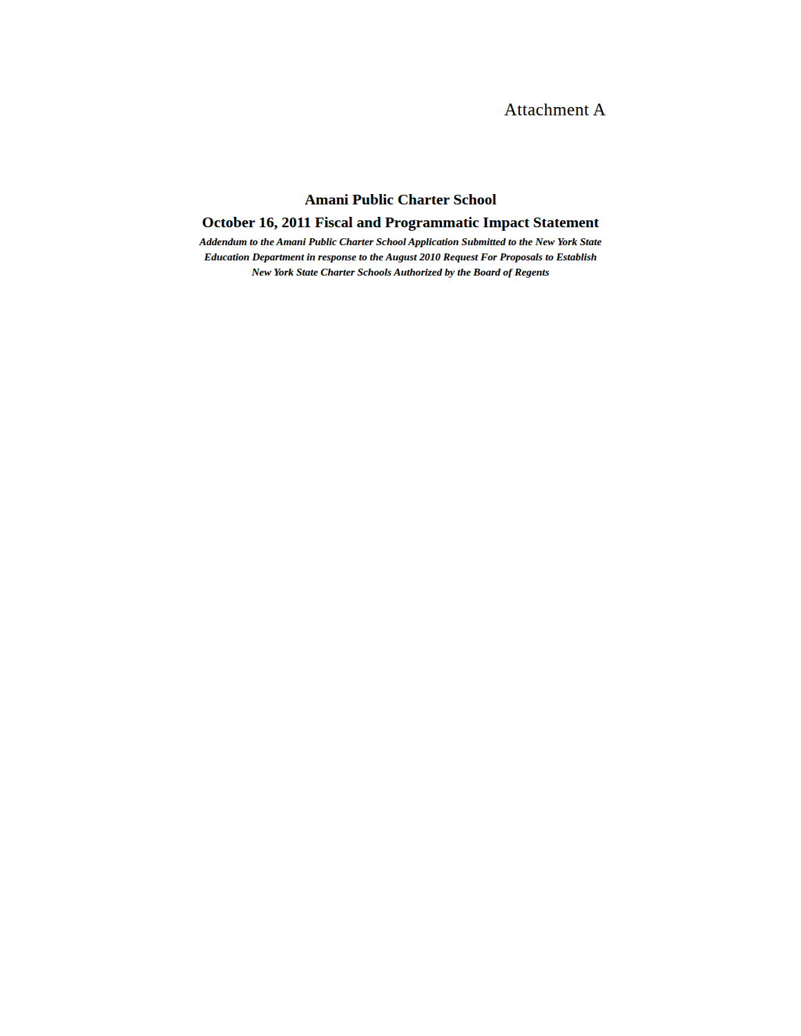Attachment A
Amani Public Charter School
October 16, 2011 Fiscal and Programmatic Impact Statement
Addendum to the Amani Public Charter School Application Submitted to the New York State Education Department in response to the August 2010 Request For Proposals to Establish New York State Charter Schools Authorized by the Board of Regents